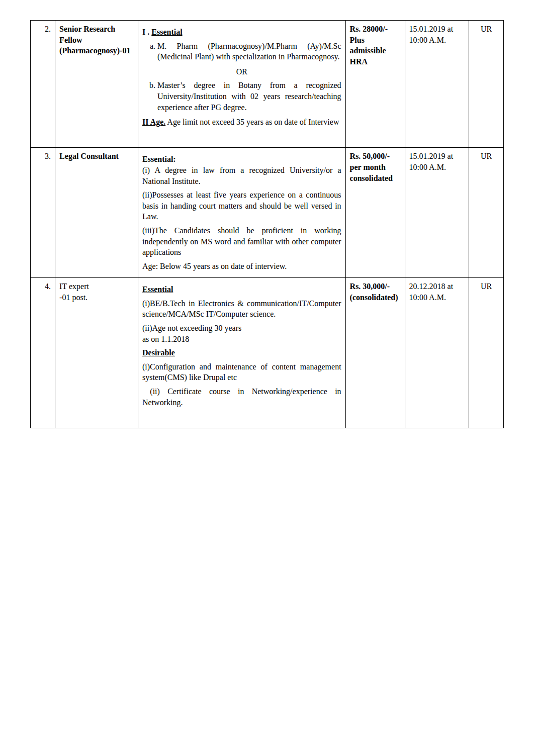| 2. | Senior Research Fellow (Pharmacognosy)-01 | I . Essential M. Pharm (Pharmacognosy)/M.Pharm (Ay)/M.Sc (Medicinal Plant) with specialization in Pharmacognosy. OR Master’s degree in Botany from a recognized University/Institution with 02 years research/teaching experience after PG degree. II Age. Age limit not exceed 35 years as on date of Interview | Rs. 28000/- Plus admissible HRA | 15.01.2019 at 10:00 A.M. | UR |
| 3. | Legal Consultant | Essential: (i) A degree in law from a recognized University/or a National Institute. (ii)Possesses at least five years experience on a continuous basis in handing court matters and should be well versed in Law. (iii)The Candidates should be proficient in working independently on MS word and familiar with other computer applications Age: Below 45 years as on date of interview. | Rs. 50,000/- per month consolidated | 15.01.2019 at 10:00 A.M. | UR |
| 4. | IT expert -01 post. | Essential (i)BE/B.Tech in Electronics & communication/IT/Computer science/MCA/MSc IT/Computer science. (ii)Age not exceeding 30 years as on 1.1.2018 Desirable (i)Configuration and maintenance of content management system(CMS) like Drupal etc (ii) Certificate course in Networking/experience in Networking. | Rs. 30,000/- (consolidated) | 20.12.2018 at 10:00 A.M. | UR |